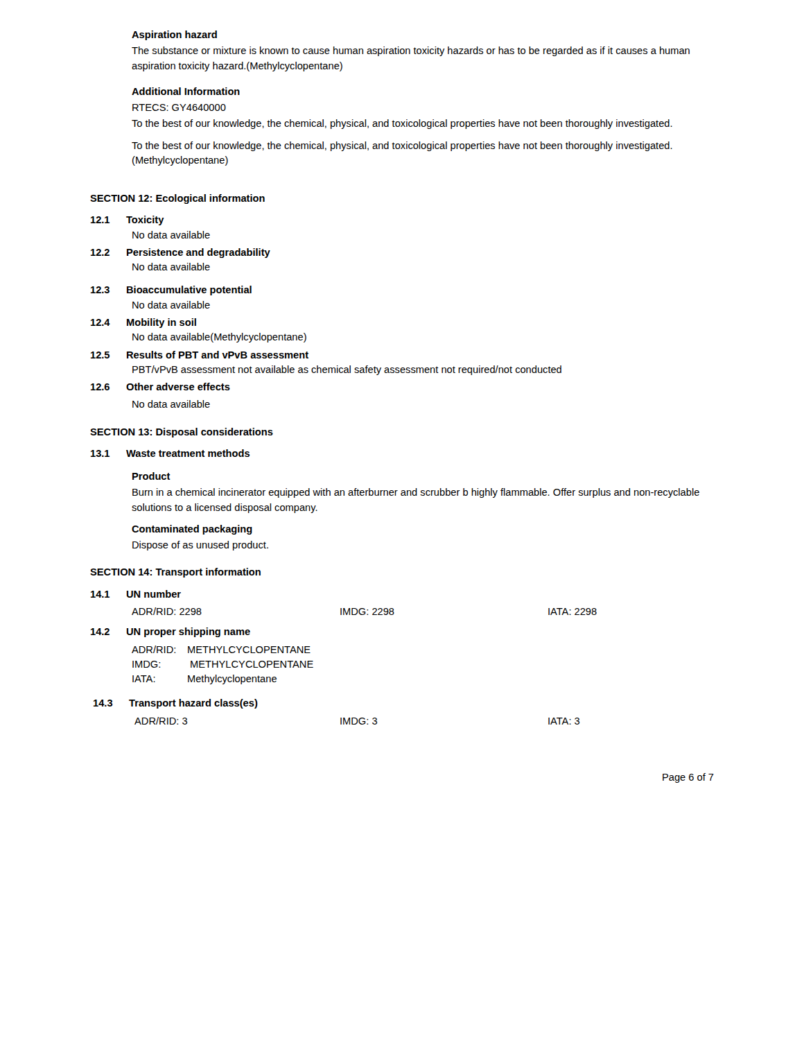Aspiration hazard
The substance or mixture is known to cause human aspiration toxicity hazards or has to be regarded as if it causes a human aspiration toxicity hazard.(Methylcyclopentane)
Additional Information
RTECS: GY4640000
To the best of our knowledge, the chemical, physical, and toxicological properties have not been thoroughly investigated.
To the best of our knowledge, the chemical, physical, and toxicological properties have not been thoroughly investigated.(Methylcyclopentane)
SECTION 12: Ecological information
12.1
Toxicity
No data available
12.2
Persistence and degradability
No data available
12.3
Bioaccumulative potential
No data available
12.4
Mobility in soil
No data available(Methylcyclopentane)
12.5
Results of PBT and vPvB assessment
PBT/vPvB assessment not available as chemical safety assessment not required/not conducted
12.6
Other adverse effects
No data available
SECTION 13: Disposal considerations
13.1
Waste treatment methods
Product
Burn in a chemical incinerator equipped with an afterburner and scrubber b highly flammable. Offer surplus and non-recyclable solutions to a licensed disposal company.
Contaminated packaging
Dispose of as unused product.
SECTION 14: Transport information
14.1
UN number
ADR/RID: 2298
IMDG: 2298
IATA: 2298
14.2
UN proper shipping name
ADR/RID: METHYLCYCLOPENTANE
IMDG: METHYLCYCLOPENTANE
IATA: Methylcyclopentane
14.3
Transport hazard class(es)
ADR/RID: 3
IMDG: 3
IATA: 3
Page 6 of 7